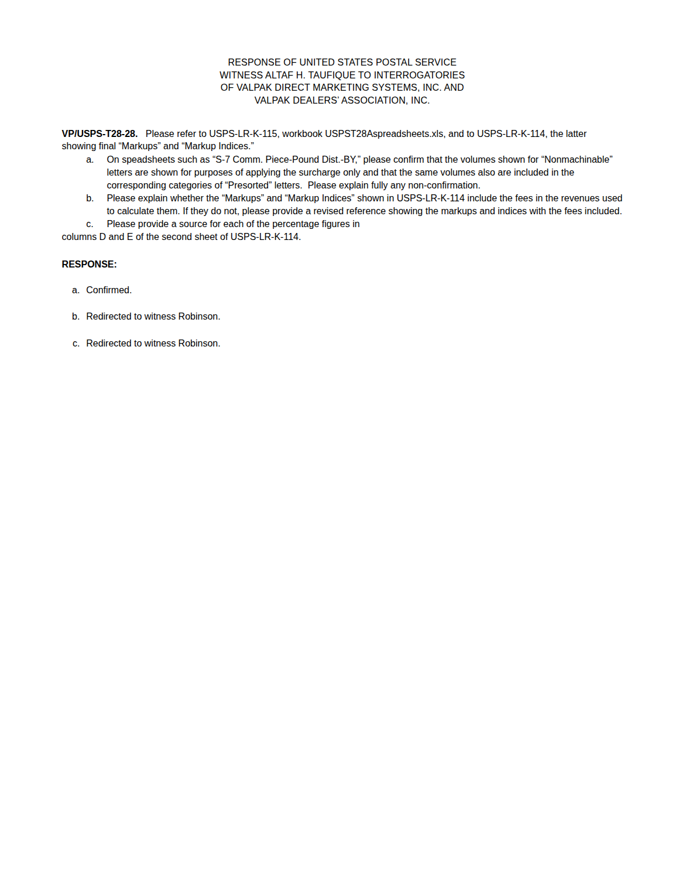RESPONSE OF UNITED STATES POSTAL SERVICE
WITNESS ALTAF H. TAUFIQUE TO INTERROGATORIES
OF VALPAK DIRECT MARKETING SYSTEMS, INC. AND
VALPAK DEALERS’ ASSOCIATION, INC.
VP/USPS-T28-28. Please refer to USPS-LR-K-115, workbook USPST28Aspreadsheets.xls, and to USPS-LR-K-114, the latter showing final “Markups” and “Markup Indices.”
a. On speadsheets such as “S-7 Comm. Piece-Pound Dist.-BY,” please confirm that the volumes shown for “Nonmachinable” letters are shown for purposes of applying the surcharge only and that the same volumes also are included in the corresponding categories of “Presorted” letters. Please explain fully any non-confirmation.
b. Please explain whether the “Markups” and “Markup Indices” shown in USPS-LR-K-114 include the fees in the revenues used to calculate them. If they do not, please provide a revised reference showing the markups and indices with the fees included.
c. Please provide a source for each of the percentage figures in
columns D and E of the second sheet of USPS-LR-K-114.
RESPONSE:
Confirmed.
Redirected to witness Robinson.
Redirected to witness Robinson.